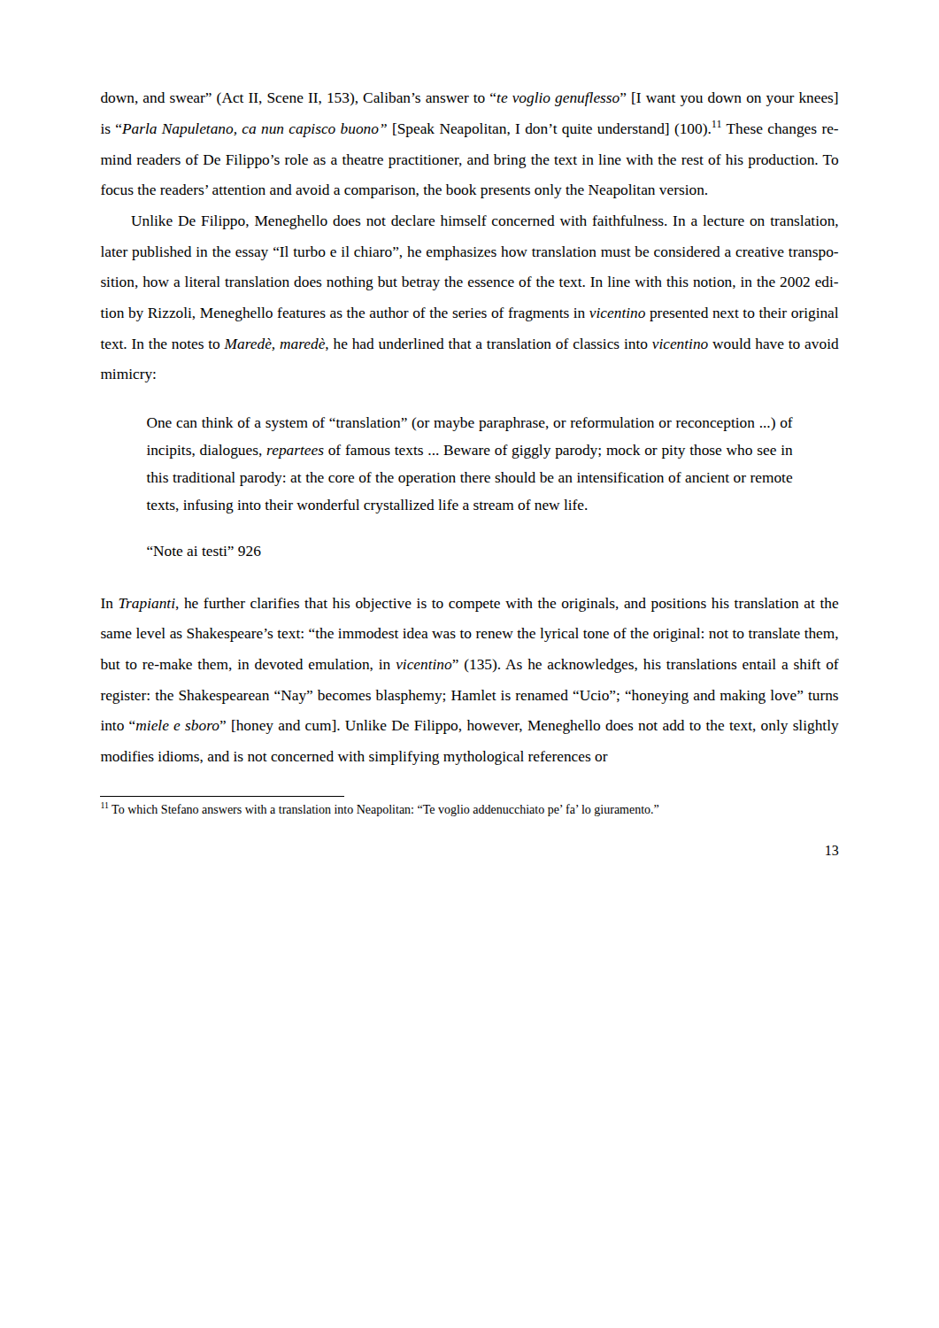down, and swear” (Act II, Scene II, 153), Caliban’s answer to “te voglio genuflesso” [I want you down on your knees] is “Parla Napuletano, ca nun capisco buono” [Speak Neapolitan, I don’t quite understand] (100).11 These changes remind readers of De Filippo’s role as a theatre practitioner, and bring the text in line with the rest of his production. To focus the readers’ attention and avoid a comparison, the book presents only the Neapolitan version.
Unlike De Filippo, Meneghello does not declare himself concerned with faithfulness. In a lecture on translation, later published in the essay “Il turbo e il chiaro”, he emphasizes how translation must be considered a creative transposition, how a literal translation does nothing but betray the essence of the text. In line with this notion, in the 2002 edition by Rizzoli, Meneghello features as the author of the series of fragments in vicentino presented next to their original text. In the notes to Maredè, maredè, he had underlined that a translation of classics into vicentino would have to avoid mimicry:
One can think of a system of “translation” (or maybe paraphrase, or reformulation or reconception ...) of incipits, dialogues, repartees of famous texts ... Beware of giggly parody; mock or pity those who see in this traditional parody: at the core of the operation there should be an intensification of ancient or remote texts, infusing into their wonderful crystallized life a stream of new life.
“Note ai testi” 926
In Trapianti, he further clarifies that his objective is to compete with the originals, and positions his translation at the same level as Shakespeare’s text: “the immodest idea was to renew the lyrical tone of the original: not to translate them, but to re-make them, in devoted emulation, in vicentino” (135). As he acknowledges, his translations entail a shift of register: the Shakespearean “Nay” becomes blasphemy; Hamlet is renamed “Ucio”; “honeying and making love” turns into “miele e sboro” [honey and cum]. Unlike De Filippo, however, Meneghello does not add to the text, only slightly modifies idioms, and is not concerned with simplifying mythological references or
11 To which Stefano answers with a translation into Neapolitan: “Te voglio addenucchiato pe’ fa’ lo giuramento.”
13